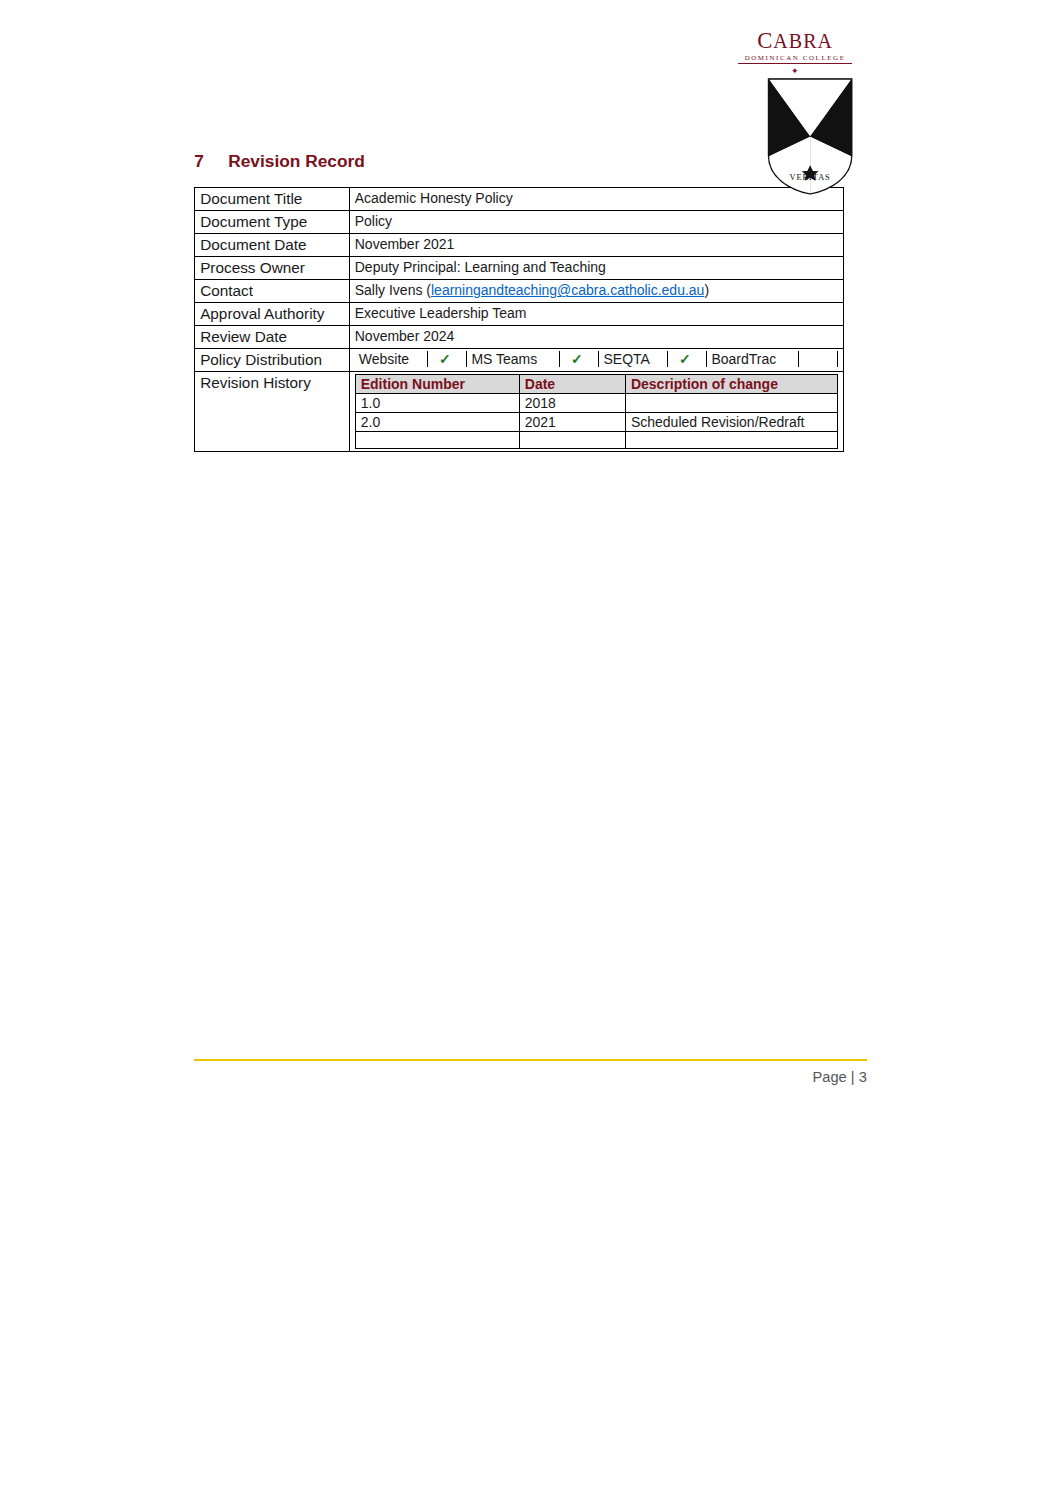CABRA
DOMINICAN COLLEGE
✦
VERITAS
7 Revision Record
| Document Title | Academic Honesty Policy |
| Document Type | Policy |
| Document Date | November 2021 |
| Process Owner | Deputy Principal: Learning and Teaching |
| Contact | Sally Ivens ( learningandteaching@cabra.catholic.edu.au ) |
| Approval Authority | Executive Leadership Team |
| Review Date | November 2024 |
| Policy Distribution | / Website / ✓ / MS Teams / ✓ / SEQTA / ✓ / BoardTrac / ✓ / |
| Revision History | / Edition Number / Date / Description of change / / 1.0 / 2018 / / / 2.0 / 2021 / Scheduled Revision/Redraft / |
Page | 3